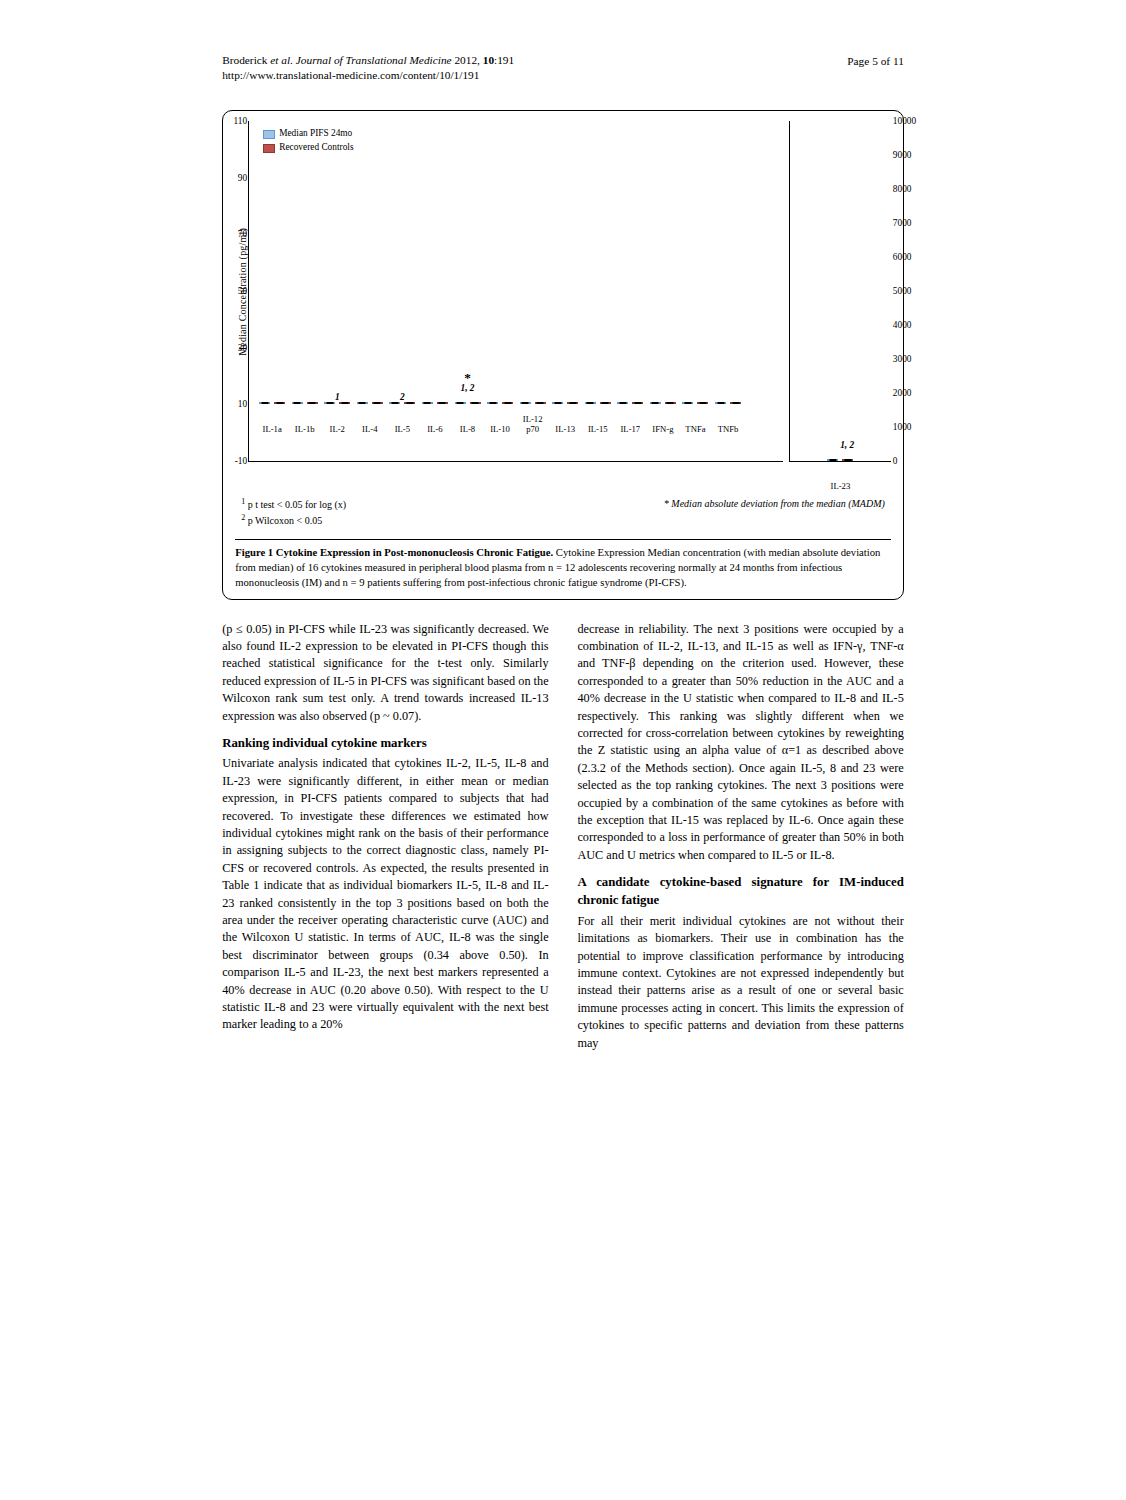Broderick et al. Journal of Translational Medicine 2012, 10:191
http://www.translational-medicine.com/content/10/1/191
Page 5 of 11
Median Concentration (pg/ml)
Median PIFS 24mo
Recovered Controls
110
90
70
50
30
10
-10
IL-1a
IL-1b
IL-2 1
IL-4
IL-5 2
IL-6
IL-8 1, 2 *
IL-10
IL-12
p70
IL-13
IL-15
IL-17
IFN-g
TNFa
TNFb
10000
9000
8000
7000
6000
5000
4000
3000
2000
1000
0
IL-23 1, 2
1 p t test < 0.05 for log (x)
2 p Wilcoxon < 0.05
* Median absolute deviation from the median (MADM)
Figure 1 Cytokine Expression in Post-mononucleosis Chronic Fatigue. Cytokine Expression Median concentration (with median absolute deviation from median) of 16 cytokines measured in peripheral blood plasma from n = 12 adolescents recovering normally at 24 months from infectious mononucleosis (IM) and n = 9 patients suffering from post-infectious chronic fatigue syndrome (PI-CFS).
(p ≤ 0.05) in PI-CFS while IL-23 was significantly decreased. We also found IL-2 expression to be elevated in PI-CFS though this reached statistical significance for the t-test only. Similarly reduced expression of IL-5 in PI-CFS was significant based on the Wilcoxon rank sum test only. A trend towards increased IL-13 expression was also observed (p ~ 0.07).
Ranking individual cytokine markers
Univariate analysis indicated that cytokines IL-2, IL-5, IL-8 and IL-23 were significantly different, in either mean or median expression, in PI-CFS patients compared to subjects that had recovered. To investigate these differences we estimated how individual cytokines might rank on the basis of their performance in assigning subjects to the correct diagnostic class, namely PI-CFS or recovered controls. As expected, the results presented in Table 1 indicate that as individual biomarkers IL-5, IL-8 and IL-23 ranked consistently in the top 3 positions based on both the area under the receiver operating characteristic curve (AUC) and the Wilcoxon U statistic. In terms of AUC, IL-8 was the single best discriminator between groups (0.34 above 0.50). In comparison IL-5 and IL-23, the next best markers represented a 40% decrease in AUC (0.20 above 0.50). With respect to the U statistic IL-8 and 23 were virtually equivalent with the next best marker leading to a 20%
decrease in reliability. The next 3 positions were occupied by a combination of IL-2, IL-13, and IL-15 as well as IFN-γ, TNF-α and TNF-β depending on the criterion used. However, these corresponded to a greater than 50% reduction in the AUC and a 40% decrease in the U statistic when compared to IL-8 and IL-5 respectively. This ranking was slightly different when we corrected for cross-correlation between cytokines by reweighting the Z statistic using an alpha value of α=1 as described above (2.3.2 of the Methods section). Once again IL-5, 8 and 23 were selected as the top ranking cytokines. The next 3 positions were occupied by a combination of the same cytokines as before with the exception that IL-15 was replaced by IL-6. Once again these corresponded to a loss in performance of greater than 50% in both AUC and U metrics when compared to IL-5 or IL-8.
A candidate cytokine-based signature for IM-induced chronic fatigue
For all their merit individual cytokines are not without their limitations as biomarkers. Their use in combination has the potential to improve classification performance by introducing immune context. Cytokines are not expressed independently but instead their patterns arise as a result of one or several basic immune processes acting in concert. This limits the expression of cytokines to specific patterns and deviation from these patterns may